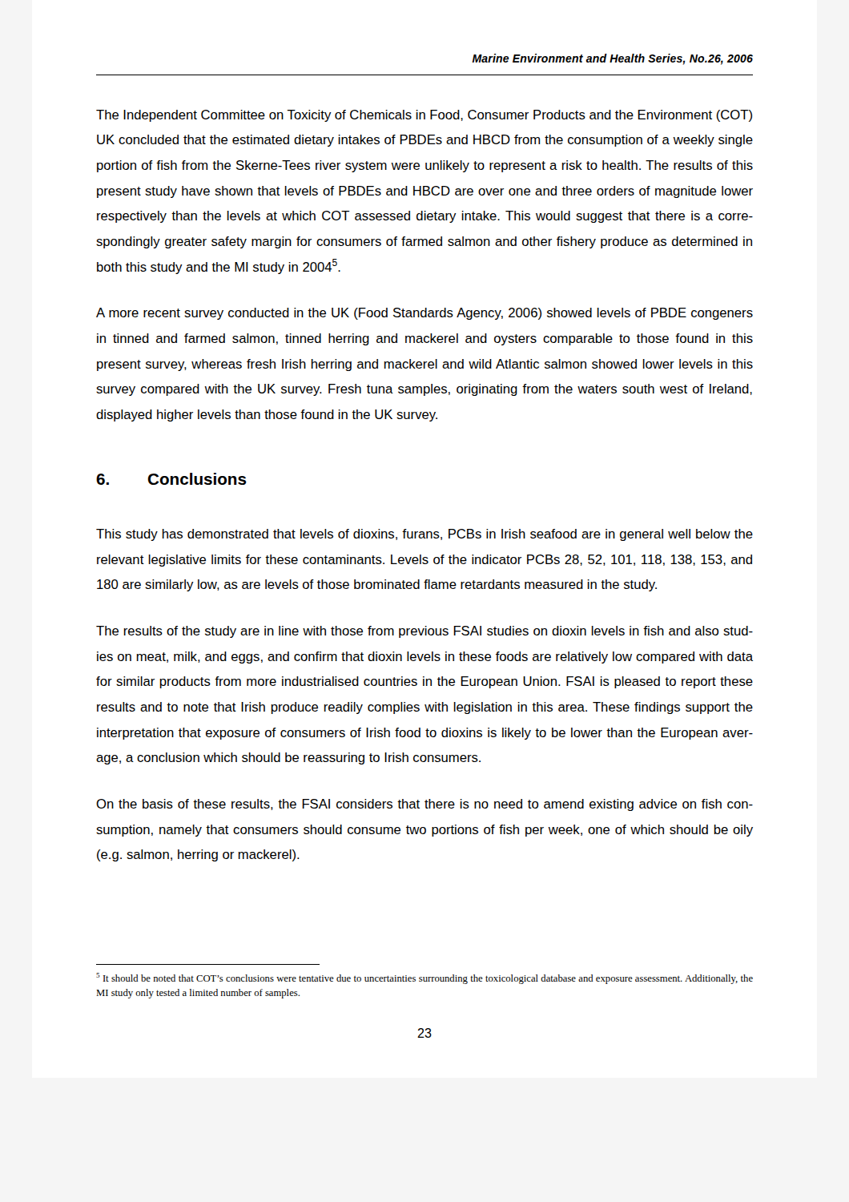Marine Environment and Health Series, No.26, 2006
The Independent Committee on Toxicity of Chemicals in Food, Consumer Products and the Environment (COT) UK concluded that the estimated dietary intakes of PBDEs and HBCD from the consumption of a weekly single portion of fish from the Skerne-Tees river system were unlikely to represent a risk to health. The results of this present study have shown that levels of PBDEs and HBCD are over one and three orders of magnitude lower respectively than the levels at which COT assessed dietary intake. This would suggest that there is a correspondingly greater safety margin for consumers of farmed salmon and other fishery produce as determined in both this study and the MI study in 20045.
A more recent survey conducted in the UK (Food Standards Agency, 2006) showed levels of PBDE congeners in tinned and farmed salmon, tinned herring and mackerel and oysters comparable to those found in this present survey, whereas fresh Irish herring and mackerel and wild Atlantic salmon showed lower levels in this survey compared with the UK survey. Fresh tuna samples, originating from the waters south west of Ireland, displayed higher levels than those found in the UK survey.
6. Conclusions
This study has demonstrated that levels of dioxins, furans, PCBs in Irish seafood are in general well below the relevant legislative limits for these contaminants. Levels of the indicator PCBs 28, 52, 101, 118, 138, 153, and 180 are similarly low, as are levels of those brominated flame retardants measured in the study.
The results of the study are in line with those from previous FSAI studies on dioxin levels in fish and also studies on meat, milk, and eggs, and confirm that dioxin levels in these foods are relatively low compared with data for similar products from more industrialised countries in the European Union. FSAI is pleased to report these results and to note that Irish produce readily complies with legislation in this area. These findings support the interpretation that exposure of consumers of Irish food to dioxins is likely to be lower than the European average, a conclusion which should be reassuring to Irish consumers.
On the basis of these results, the FSAI considers that there is no need to amend existing advice on fish consumption, namely that consumers should consume two portions of fish per week, one of which should be oily (e.g. salmon, herring or mackerel).
5 It should be noted that COT’s conclusions were tentative due to uncertainties surrounding the toxicological database and exposure assessment. Additionally, the MI study only tested a limited number of samples.
23